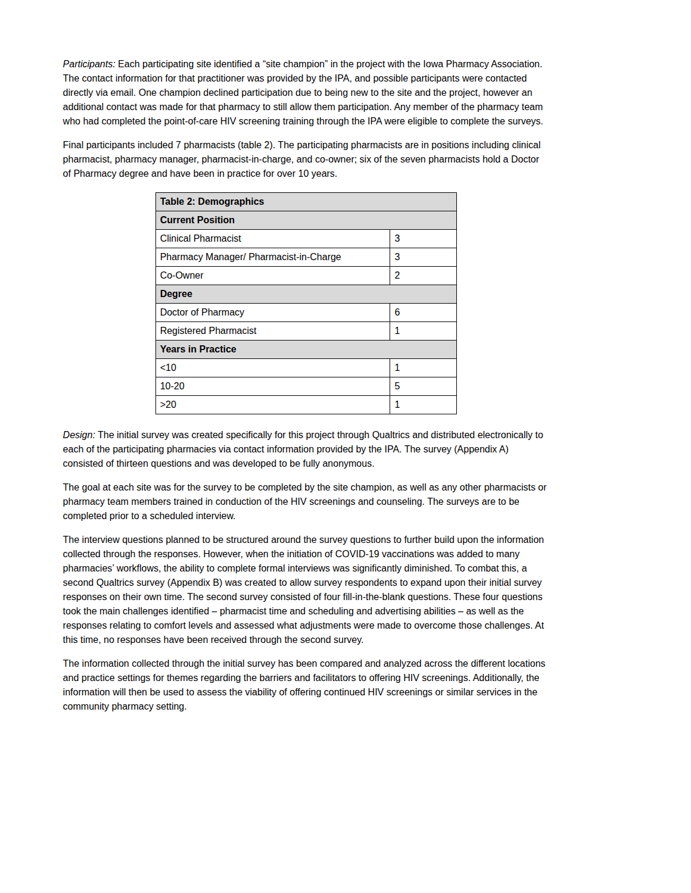Participants: Each participating site identified a “site champion” in the project with the Iowa Pharmacy Association. The contact information for that practitioner was provided by the IPA, and possible participants were contacted directly via email. One champion declined participation due to being new to the site and the project, however an additional contact was made for that pharmacy to still allow them participation. Any member of the pharmacy team who had completed the point-of-care HIV screening training through the IPA were eligible to complete the surveys.
Final participants included 7 pharmacists (table 2). The participating pharmacists are in positions including clinical pharmacist, pharmacy manager, pharmacist-in-charge, and co-owner; six of the seven pharmacists hold a Doctor of Pharmacy degree and have been in practice for over 10 years.
| Table 2: Demographics |
| Current Position |
| Clinical Pharmacist | 3 |
| Pharmacy Manager/ Pharmacist-in-Charge | 3 |
| Co-Owner | 2 |
| Degree |
| Doctor of Pharmacy | 6 |
| Registered Pharmacist | 1 |
| Years in Practice |
| <10 | 1 |
| 10-20 | 5 |
| >20 | 1 |
Design: The initial survey was created specifically for this project through Qualtrics and distributed electronically to each of the participating pharmacies via contact information provided by the IPA. The survey (Appendix A) consisted of thirteen questions and was developed to be fully anonymous.
The goal at each site was for the survey to be completed by the site champion, as well as any other pharmacists or pharmacy team members trained in conduction of the HIV screenings and counseling. The surveys are to be completed prior to a scheduled interview.
The interview questions planned to be structured around the survey questions to further build upon the information collected through the responses. However, when the initiation of COVID-19 vaccinations was added to many pharmacies’ workflows, the ability to complete formal interviews was significantly diminished. To combat this, a second Qualtrics survey (Appendix B) was created to allow survey respondents to expand upon their initial survey responses on their own time. The second survey consisted of four fill-in-the-blank questions. These four questions took the main challenges identified – pharmacist time and scheduling and advertising abilities – as well as the responses relating to comfort levels and assessed what adjustments were made to overcome those challenges. At this time, no responses have been received through the second survey.
The information collected through the initial survey has been compared and analyzed across the different locations and practice settings for themes regarding the barriers and facilitators to offering HIV screenings. Additionally, the information will then be used to assess the viability of offering continued HIV screenings or similar services in the community pharmacy setting.